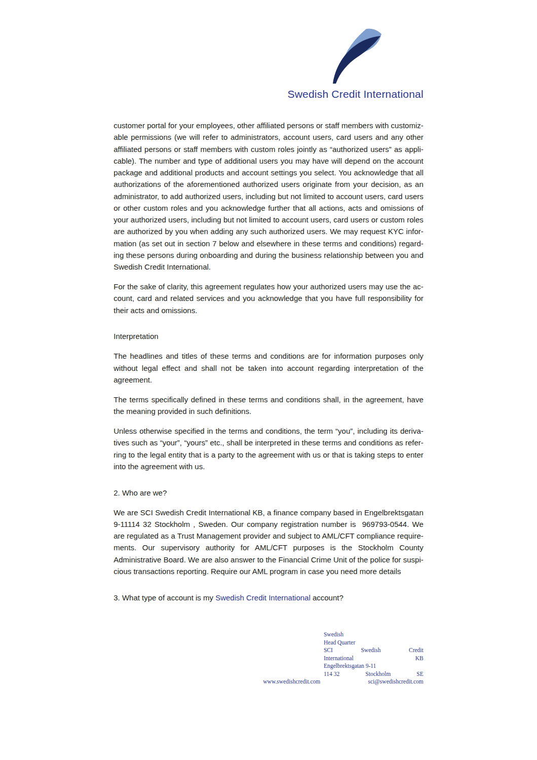Swedish Credit International
customer portal for your employees, other affiliated persons or staff members with customizable permissions (we will refer to administrators, account users, card users and any other affiliated persons or staff members with custom roles jointly as “authorized users” as applicable). The number and type of additional users you may have will depend on the account package and additional products and account settings you select. You acknowledge that all authorizations of the aforementioned authorized users originate from your decision, as an administrator, to add authorized users, including but not limited to account users, card users or other custom roles and you acknowledge further that all actions, acts and omissions of your authorized users, including but not limited to account users, card users or custom roles are authorized by you when adding any such authorized users. We may request KYC information (as set out in section 7 below and elsewhere in these terms and conditions) regarding these persons during onboarding and during the business relationship between you and Swedish Credit International.
For the sake of clarity, this agreement regulates how your authorized users may use the account, card and related services and you acknowledge that you have full responsibility for their acts and omissions.
Interpretation
The headlines and titles of these terms and conditions are for information purposes only without legal effect and shall not be taken into account regarding interpretation of the agreement.
The terms specifically defined in these terms and conditions shall, in the agreement, have the meaning provided in such definitions.
Unless otherwise specified in the terms and conditions, the term “you”, including its derivatives such as “your”, “yours” etc., shall be interpreted in these terms and conditions as referring to the legal entity that is a party to the agreement with us or that is taking steps to enter into the agreement with us.
2. Who are we?
We are SCI Swedish Credit International KB, a finance company based in Engelbrektsgatan 9-11114 32 Stockholm , Sweden. Our company registration number is 969793-0544. We are regulated as a Trust Management provider and subject to AML/CFT compliance requirements. Our supervisory authority for AML/CFT purposes is the Stockholm County Administrative Board. We are also answer to the Financial Crime Unit of the police for suspicious transactions reporting. Require our AML program in case you need more details
3. What type of account is my Swedish Credit International account?
Swedish
Head Quarter
SCI Swedish Credit
International KB
Engelbrektsgatan 9-11
114 32 Stockholm SE
www.swedishcredit.com
sci@swedishcredit.com